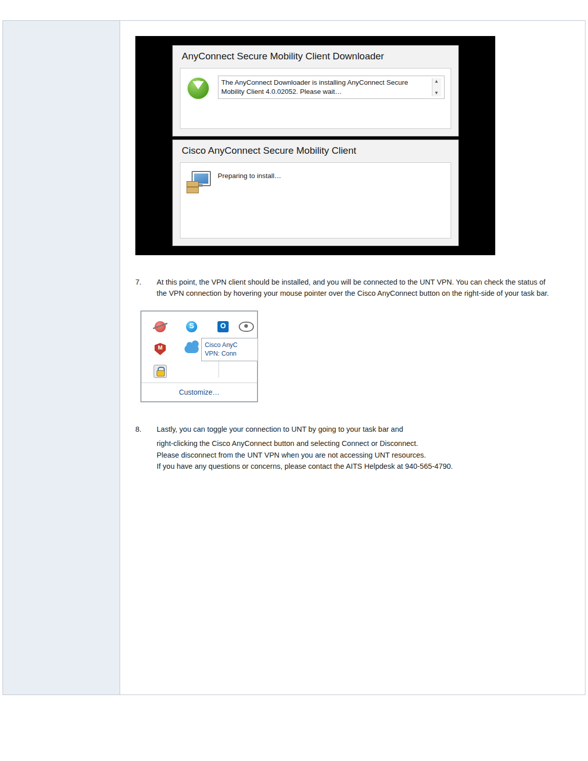AnyConnect Secure Mobility Client Downloader
The AnyConnect Downloader is installing AnyConnect Secure Mobility Client 4.0.02052. Please wait…
▲ ▼
Cisco AnyConnect Secure Mobility Client
Preparing to install…
7.
At this point, the VPN client should be installed, and you will be connected to the UNT VPN. You can check the status of the VPN connection by hovering your mouse pointer over the Cisco AnyConnect button on the right-side of your task bar.
Cisco AnyC
VPN: Conn
Customize…
8.
Lastly, you can toggle your connection to UNT by going to your task bar and
right-clicking the Cisco AnyConnect button and selecting Connect or Disconnect.
Please disconnect from the UNT VPN when you are not accessing UNT resources.
If you have any questions or concerns, please contact the AITS Helpdesk at 940-565-4790.